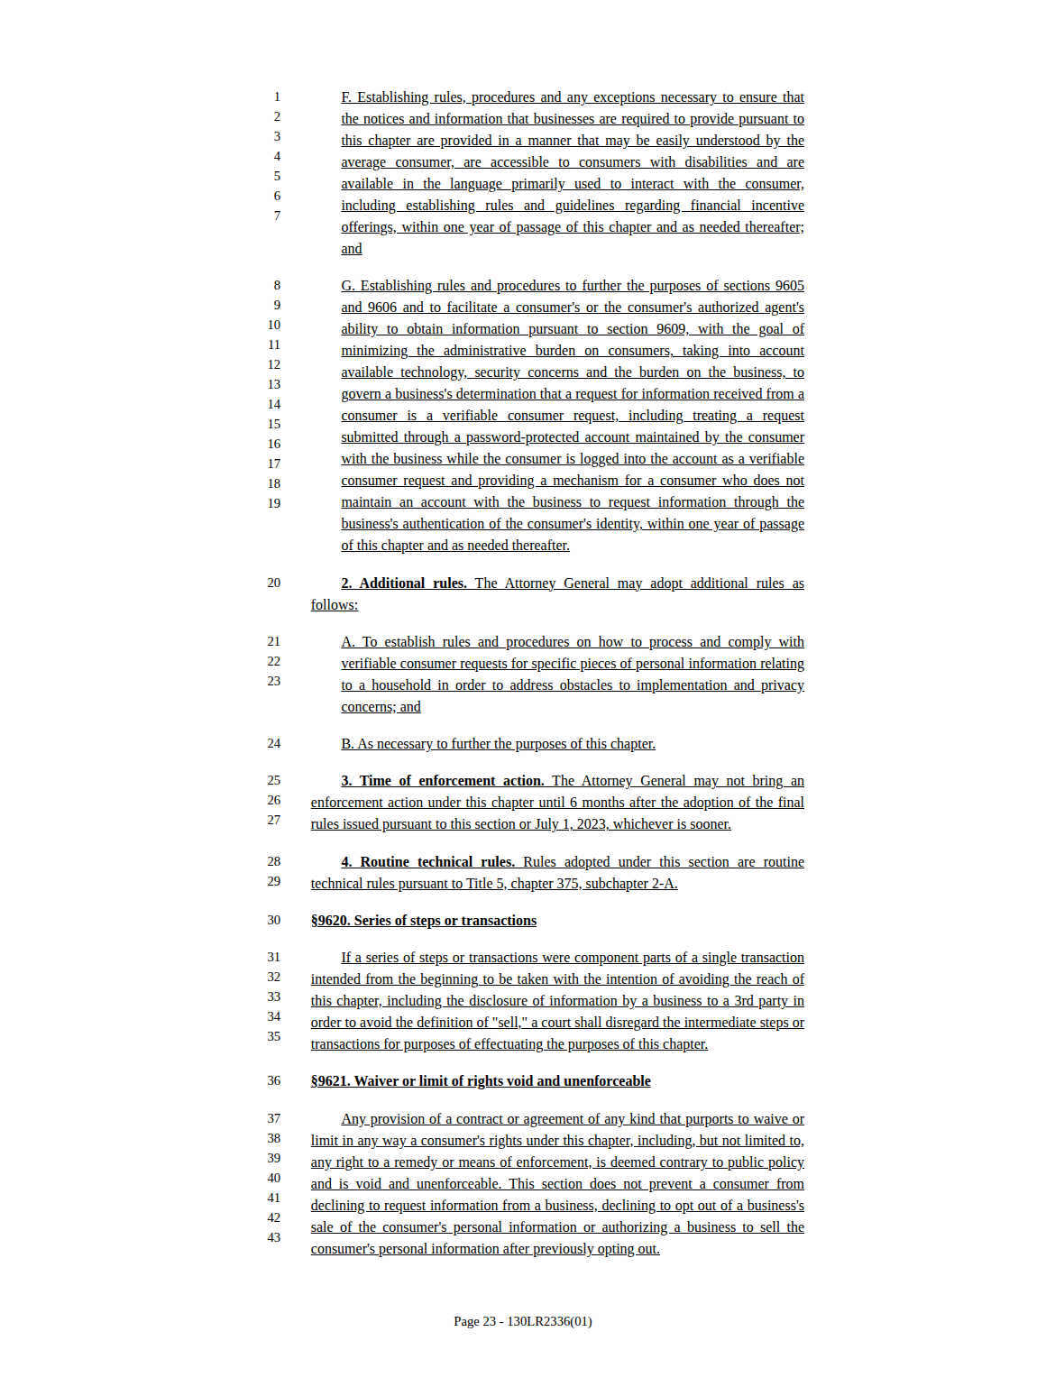1234567
F. Establishing rules, procedures and any exceptions necessary to ensure that the notices and information that businesses are required to provide pursuant to this chapter are provided in a manner that may be easily understood by the average consumer, are accessible to consumers with disabilities and are available in the language primarily used to interact with the consumer, including establishing rules and guidelines regarding financial incentive offerings, within one year of passage of this chapter and as needed thereafter; and
8910111213141516171819
G. Establishing rules and procedures to further the purposes of sections 9605 and 9606 and to facilitate a consumer's or the consumer's authorized agent's ability to obtain information pursuant to section 9609, with the goal of minimizing the administrative burden on consumers, taking into account available technology, security concerns and the burden on the business, to govern a business's determination that a request for information received from a consumer is a verifiable consumer request, including treating a request submitted through a password-protected account maintained by the consumer with the business while the consumer is logged into the account as a verifiable consumer request and providing a mechanism for a consumer who does not maintain an account with the business to request information through the business's authentication of the consumer's identity, within one year of passage of this chapter and as needed thereafter.
20
2. Additional rules. The Attorney General may adopt additional rules as follows:
212223
A. To establish rules and procedures on how to process and comply with verifiable consumer requests for specific pieces of personal information relating to a household in order to address obstacles to implementation and privacy concerns; and
24
B. As necessary to further the purposes of this chapter.
252627
3. Time of enforcement action. The Attorney General may not bring an enforcement action under this chapter until 6 months after the adoption of the final rules issued pursuant to this section or July 1, 2023, whichever is sooner.
2829
4. Routine technical rules. Rules adopted under this section are routine technical rules pursuant to Title 5, chapter 375, subchapter 2-A.
30
§9620. Series of steps or transactions
3132333435
If a series of steps or transactions were component parts of a single transaction intended from the beginning to be taken with the intention of avoiding the reach of this chapter, including the disclosure of information by a business to a 3rd party in order to avoid the definition of "sell," a court shall disregard the intermediate steps or transactions for purposes of effectuating the purposes of this chapter.
36
§9621. Waiver or limit of rights void and unenforceable
37383940414243
Any provision of a contract or agreement of any kind that purports to waive or limit in any way a consumer's rights under this chapter, including, but not limited to, any right to a remedy or means of enforcement, is deemed contrary to public policy and is void and unenforceable. This section does not prevent a consumer from declining to request information from a business, declining to opt out of a business's sale of the consumer's personal information or authorizing a business to sell the consumer's personal information after previously opting out.
Page 23 - 130LR2336(01)